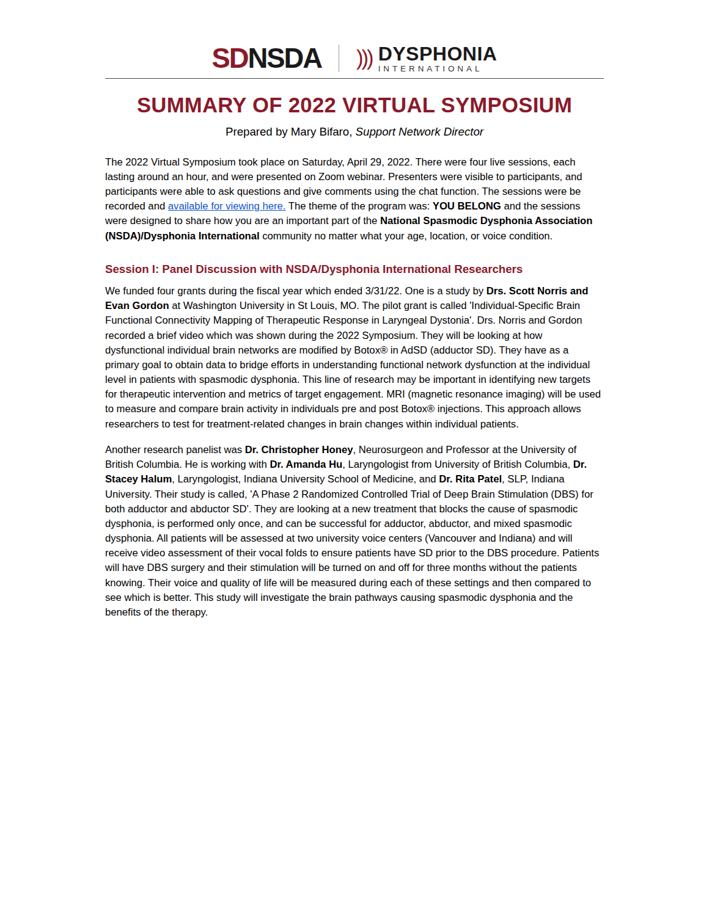SDNSDA
)))
DYSPHONIA
International
SUMMARY OF 2022 VIRTUAL SYMPOSIUM
Prepared by Mary Bifaro, Support Network Director
The 2022 Virtual Symposium took place on Saturday, April 29, 2022. There were four live sessions, each lasting around an hour, and were presented on Zoom webinar. Presenters were visible to participants, and participants were able to ask questions and give comments using the chat function. The sessions were be recorded and available for viewing here. The theme of the program was: YOU BELONG and the sessions were designed to share how you are an important part of the National Spasmodic Dysphonia Association (NSDA)/Dysphonia International community no matter what your age, location, or voice condition.
Session I: Panel Discussion with NSDA/Dysphonia International Researchers
We funded four grants during the fiscal year which ended 3/31/22. One is a study by Drs. Scott Norris and Evan Gordon at Washington University in St Louis, MO. The pilot grant is called 'Individual-Specific Brain Functional Connectivity Mapping of Therapeutic Response in Laryngeal Dystonia'. Drs. Norris and Gordon recorded a brief video which was shown during the 2022 Symposium. They will be looking at how dysfunctional individual brain networks are modified by Botox® in AdSD (adductor SD). They have as a primary goal to obtain data to bridge efforts in understanding functional network dysfunction at the individual level in patients with spasmodic dysphonia. This line of research may be important in identifying new targets for therapeutic intervention and metrics of target engagement. MRI (magnetic resonance imaging) will be used to measure and compare brain activity in individuals pre and post Botox® injections. This approach allows researchers to test for treatment-related changes in brain changes within individual patients.
Another research panelist was Dr. Christopher Honey, Neurosurgeon and Professor at the University of British Columbia. He is working with Dr. Amanda Hu, Laryngologist from University of British Columbia, Dr. Stacey Halum, Laryngologist, Indiana University School of Medicine, and Dr. Rita Patel, SLP, Indiana University. Their study is called, 'A Phase 2 Randomized Controlled Trial of Deep Brain Stimulation (DBS) for both adductor and abductor SD'. They are looking at a new treatment that blocks the cause of spasmodic dysphonia, is performed only once, and can be successful for adductor, abductor, and mixed spasmodic dysphonia. All patients will be assessed at two university voice centers (Vancouver and Indiana) and will receive video assessment of their vocal folds to ensure patients have SD prior to the DBS procedure. Patients will have DBS surgery and their stimulation will be turned on and off for three months without the patients knowing. Their voice and quality of life will be measured during each of these settings and then compared to see which is better. This study will investigate the brain pathways causing spasmodic dysphonia and the benefits of the therapy.